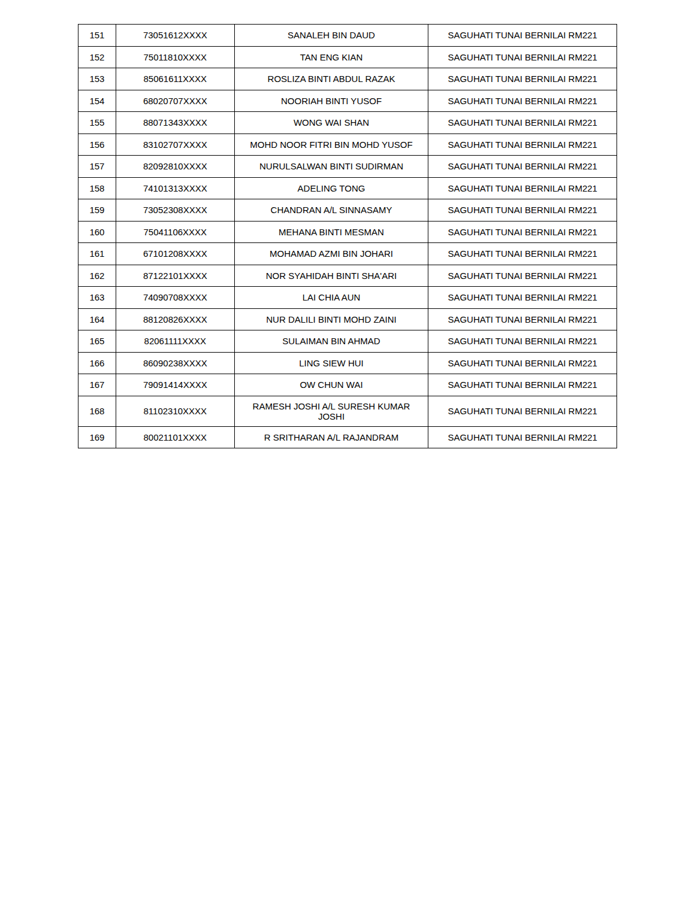| 151 | 73051612XXXX | SANALEH BIN DAUD | SAGUHATI TUNAI BERNILAI RM221 |
| 152 | 75011810XXXX | TAN ENG KIAN | SAGUHATI TUNAI BERNILAI RM221 |
| 153 | 85061611XXXX | ROSLIZA BINTI ABDUL RAZAK | SAGUHATI TUNAI BERNILAI RM221 |
| 154 | 68020707XXXX | NOORIAH BINTI YUSOF | SAGUHATI TUNAI BERNILAI RM221 |
| 155 | 88071343XXXX | WONG WAI SHAN | SAGUHATI TUNAI BERNILAI RM221 |
| 156 | 83102707XXXX | MOHD NOOR FITRI BIN MOHD YUSOF | SAGUHATI TUNAI BERNILAI RM221 |
| 157 | 82092810XXXX | NURULSALWAN BINTI SUDIRMAN | SAGUHATI TUNAI BERNILAI RM221 |
| 158 | 74101313XXXX | ADELING TONG | SAGUHATI TUNAI BERNILAI RM221 |
| 159 | 73052308XXXX | CHANDRAN A/L SINNASAMY | SAGUHATI TUNAI BERNILAI RM221 |
| 160 | 75041106XXXX | MEHANA BINTI MESMAN | SAGUHATI TUNAI BERNILAI RM221 |
| 161 | 67101208XXXX | MOHAMAD AZMI BIN JOHARI | SAGUHATI TUNAI BERNILAI RM221 |
| 162 | 87122101XXXX | NOR SYAHIDAH BINTI SHA'ARI | SAGUHATI TUNAI BERNILAI RM221 |
| 163 | 74090708XXXX | LAI CHIA AUN | SAGUHATI TUNAI BERNILAI RM221 |
| 164 | 88120826XXXX | NUR DALILI BINTI MOHD ZAINI | SAGUHATI TUNAI BERNILAI RM221 |
| 165 | 82061111XXXX | SULAIMAN BIN AHMAD | SAGUHATI TUNAI BERNILAI RM221 |
| 166 | 86090238XXXX | LING SIEW HUI | SAGUHATI TUNAI BERNILAI RM221 |
| 167 | 79091414XXXX | OW CHUN WAI | SAGUHATI TUNAI BERNILAI RM221 |
| 168 | 81102310XXXX | RAMESH JOSHI A/L SURESH KUMAR JOSHI | SAGUHATI TUNAI BERNILAI RM221 |
| 169 | 80021101XXXX | R SRITHARAN A/L RAJANDRAM | SAGUHATI TUNAI BERNILAI RM221 |